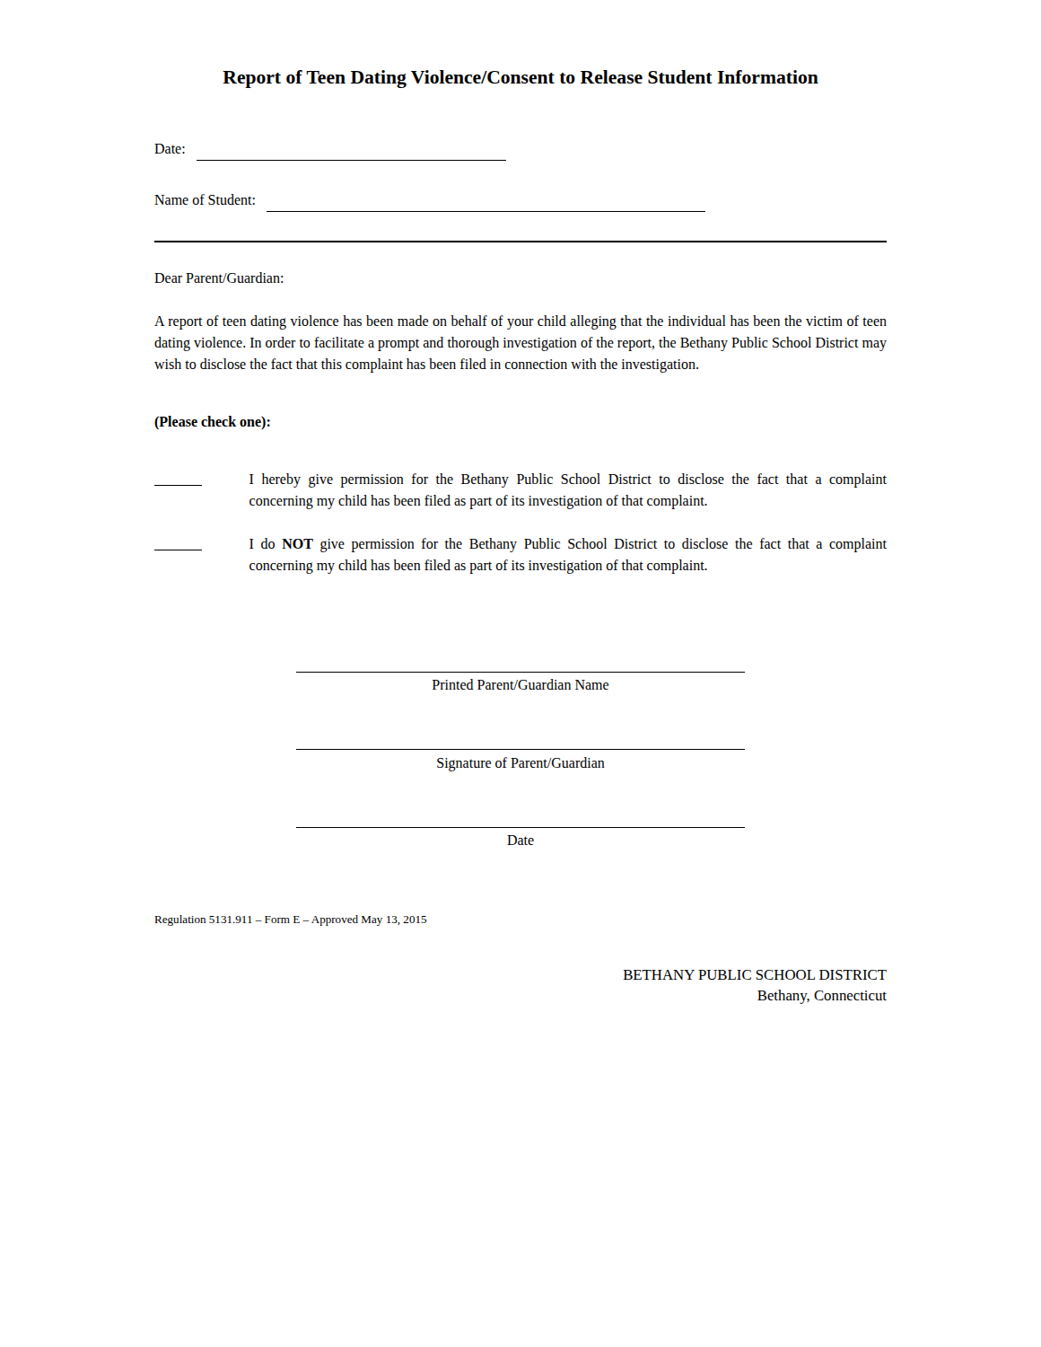Report of Teen Dating Violence/Consent to Release Student Information
Date:
Name of Student:
Dear Parent/Guardian:
A report of teen dating violence has been made on behalf of your child alleging that the individual has been the victim of teen dating violence. In order to facilitate a prompt and thorough investigation of the report, the Bethany Public School District may wish to disclose the fact that this complaint has been filed in connection with the investigation.
(Please check one):
I hereby give permission for the Bethany Public School District to disclose the fact that a complaint concerning my child has been filed as part of its investigation of that complaint.
I do NOT give permission for the Bethany Public School District to disclose the fact that a complaint concerning my child has been filed as part of its investigation of that complaint.
Printed Parent/Guardian Name
Signature of Parent/Guardian
Date
Regulation 5131.911 – Form E – Approved May 13, 2015
BETHANY PUBLIC SCHOOL DISTRICT Bethany, Connecticut